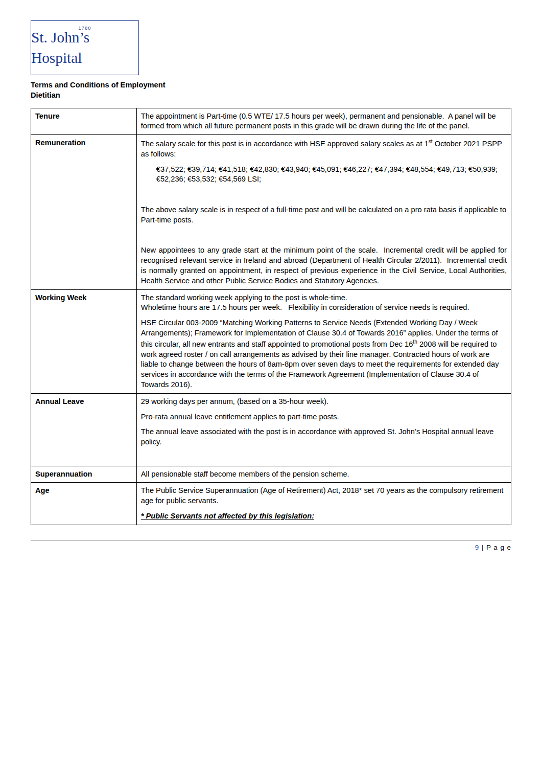1780 St. John’s Hospital
Terms and Conditions of Employment
Dietitian
| Tenure | The appointment is Part-time (0.5 WTE/ 17.5 hours per week), permanent and pensionable. A panel will be formed from which all future permanent posts in this grade will be drawn during the life of the panel. |
| Remuneration | The salary scale for this post is in accordance with HSE approved salary scales as at 1 st October 2021 PSPP as follows: €37,522; €39,714; €41,518; €42,830; €43,940; €45,091; €46,227; €47,394; €48,554; €49,713; €50,939; €52,236; €53,532; €54,569 LSI; The above salary scale is in respect of a full-time post and will be calculated on a pro rata basis if applicable to Part-time posts. New appointees to any grade start at the minimum point of the scale. Incremental credit will be applied for recognised relevant service in Ireland and abroad (Department of Health Circular 2/2011). Incremental credit is normally granted on appointment, in respect of previous experience in the Civil Service, Local Authorities, Health Service and other Public Service Bodies and Statutory Agencies. |
| Working Week | The standard working week applying to the post is whole-time. Wholetime hours are 17.5 hours per week. Flexibility in consideration of service needs is required. HSE Circular 003-2009 “Matching Working Patterns to Service Needs (Extended Working Day / Week Arrangements); Framework for Implementation of Clause 30.4 of Towards 2016” applies. Under the terms of this circular, all new entrants and staff appointed to promotional posts from Dec 16 th 2008 will be required to work agreed roster / on call arrangements as advised by their line manager. Contracted hours of work are liable to change between the hours of 8am-8pm over seven days to meet the requirements for extended day services in accordance with the terms of the Framework Agreement (Implementation of Clause 30.4 of Towards 2016). |
| Annual Leave | 29 working days per annum, (based on a 35-hour week). Pro-rata annual leave entitlement applies to part-time posts. The annual leave associated with the post is in accordance with approved St. John’s Hospital annual leave policy. |
| Superannuation | All pensionable staff become members of the pension scheme. |
| Age | The Public Service Superannuation (Age of Retirement) Act, 2018* set 70 years as the compulsory retirement age for public servants. * Public Servants not affected by this legislation: |
9 | P a g e